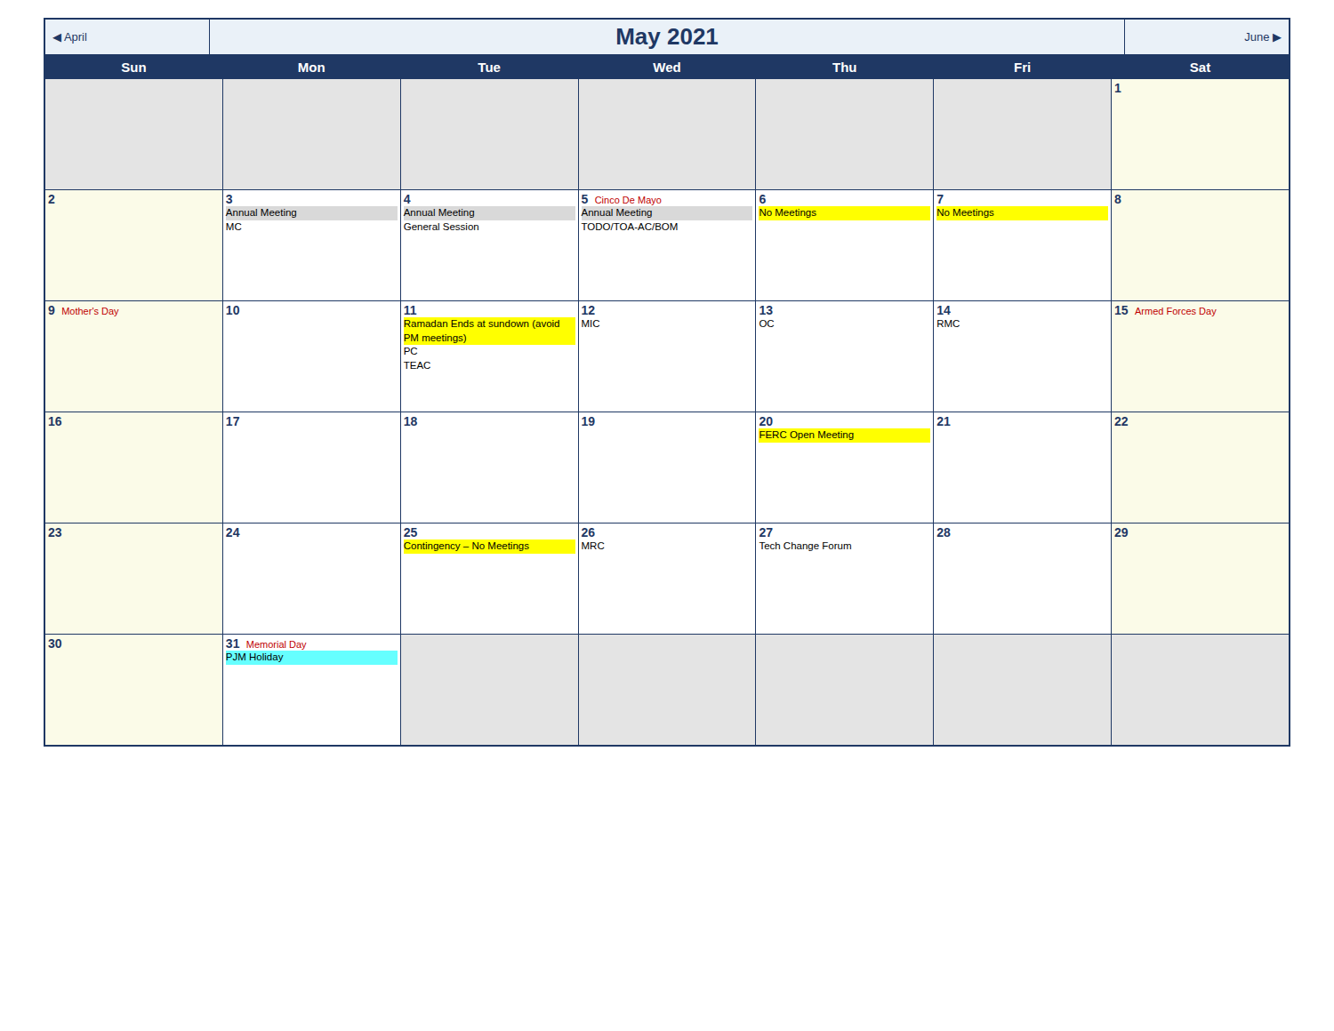| ◀ April | May 2021 | June ▶ |
| Sun | Mon | Tue | Wed | Thu | Fri | Sat |
| --- | --- | --- | --- | --- | --- | --- |
| | | | | | | 1 |
| 2 | 3 Annual Meeting MC | 4 Annual Meeting General Session | 5 Cinco De Mayo Annual Meeting TODO/TOA-AC/BOM | 6 No Meetings | 7 No Meetings | 8 |
| 9 Mother's Day | 10 | 11 Ramadan Ends at sundown (avoid PM meetings) PC TEAC | 12 MIC | 13 OC | 14 RMC | 15 Armed Forces Day |
| 16 | 17 | 18 | 19 | 20 FERC Open Meeting | 21 | 22 |
| 23 | 24 | 25 Contingency – No Meetings | 26 MRC | 27 Tech Change Forum | 28 | 29 |
| 30 | 31 Memorial Day PJM Holiday | | | | | |